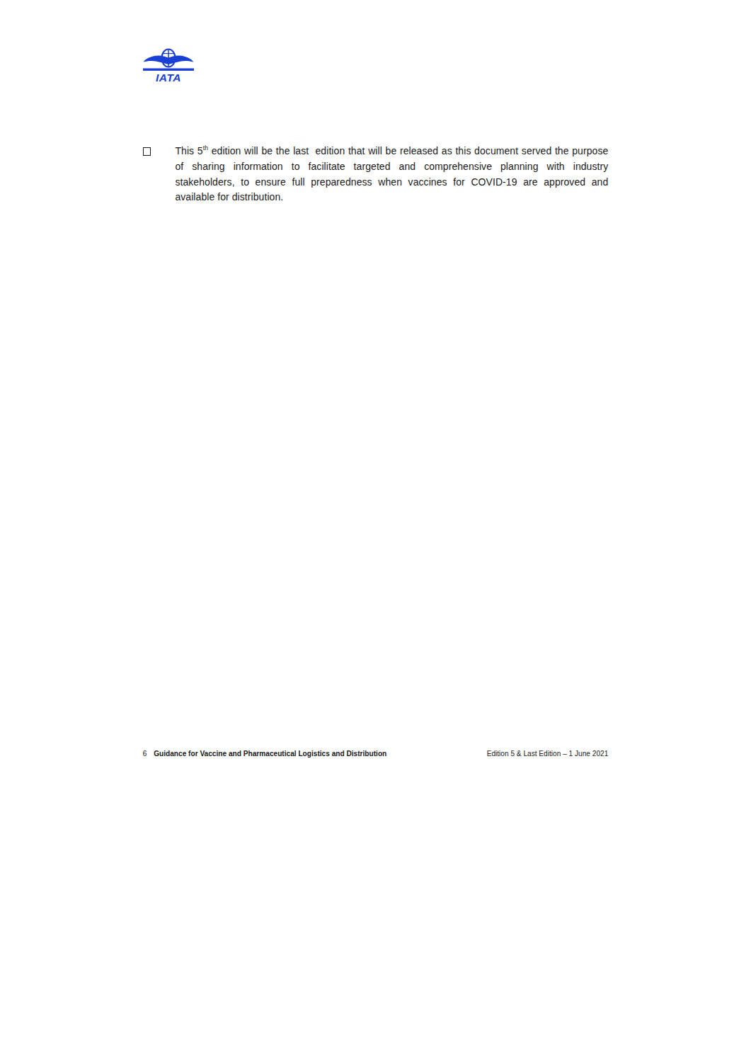IATA
This 5th edition will be the last edition that will be released as this document served the purpose of sharing information to facilitate targeted and comprehensive planning with industry stakeholders, to ensure full preparedness when vaccines for COVID-19 are approved and available for distribution.
6 Guidance for Vaccine and Pharmaceutical Logistics and Distribution
Edition 5 & Last Edition – 1 June 2021